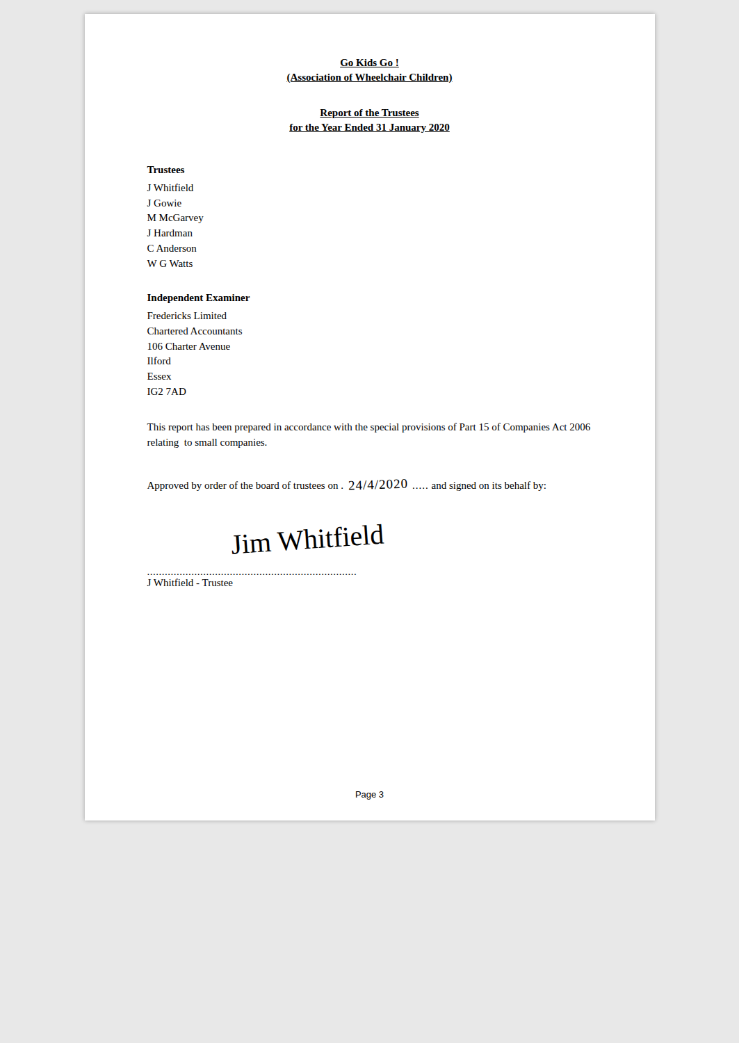Go Kids Go !
(Association of Wheelchair Children)
Report of the Trustees
for the Year Ended 31 January 2020
Trustees
J Whitfield
J Gowie
M McGarvey
J Hardman
C Anderson
W G Watts
Independent Examiner
Fredericks Limited
Chartered Accountants
106 Charter Avenue
Ilford
Essex
IG2 7AD
This report has been prepared in accordance with the special provisions of Part 15 of Companies Act 2006 relating to small companies.
Approved by order of the board of trustees on . 24/4/2020..... and signed on its behalf by:
Jim Whitfield
.......................................................................
J Whitfield - Trustee
Page 3